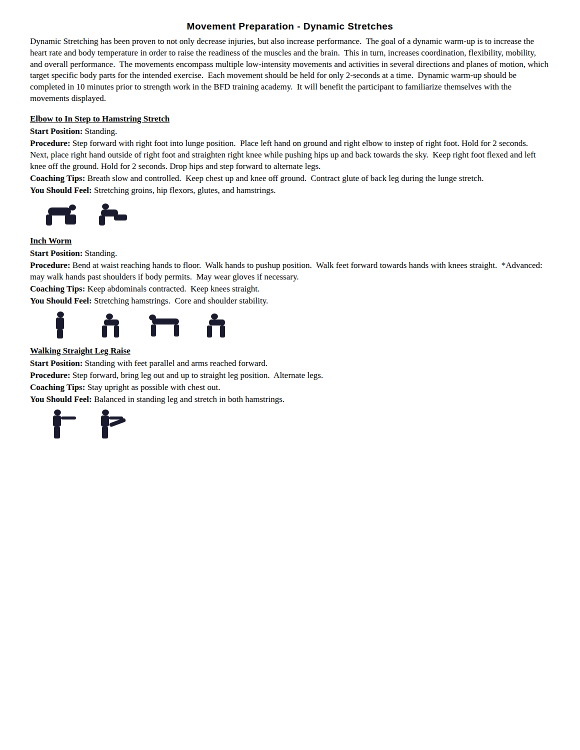Movement Preparation - Dynamic Stretches
Dynamic Stretching has been proven to not only decrease injuries, but also increase performance. The goal of a dynamic warm-up is to increase the heart rate and body temperature in order to raise the readiness of the muscles and the brain. This in turn, increases coordination, flexibility, mobility, and overall performance. The movements encompass multiple low-intensity movements and activities in several directions and planes of motion, which target specific body parts for the intended exercise. Each movement should be held for only 2-seconds at a time. Dynamic warm-up should be completed in 10 minutes prior to strength work in the BFD training academy. It will benefit the participant to familiarize themselves with the movements displayed.
Elbow to In Step to Hamstring Stretch
Start Position: Standing.
Procedure: Step forward with right foot into lunge position. Place left hand on ground and right elbow to instep of right foot. Hold for 2 seconds. Next, place right hand outside of right foot and straighten right knee while pushing hips up and back towards the sky. Keep right foot flexed and left knee off the ground. Hold for 2 seconds. Drop hips and step forward to alternate legs.
Coaching Tips: Breath slow and controlled. Keep chest up and knee off ground. Contract glute of back leg during the lunge stretch.
You Should Feel: Stretching groins, hip flexors, glutes, and hamstrings.
Inch Worm
Start Position: Standing.
Procedure: Bend at waist reaching hands to floor. Walk hands to pushup position. Walk feet forward towards hands with knees straight. *Advanced: may walk hands past shoulders if body permits. May wear gloves if necessary.
Coaching Tips: Keep abdominals contracted. Keep knees straight.
You Should Feel: Stretching hamstrings. Core and shoulder stability.
Walking Straight Leg Raise
Start Position: Standing with feet parallel and arms reached forward.
Procedure: Step forward, bring leg out and up to straight leg position. Alternate legs.
Coaching Tips: Stay upright as possible with chest out.
You Should Feel: Balanced in standing leg and stretch in both hamstrings.